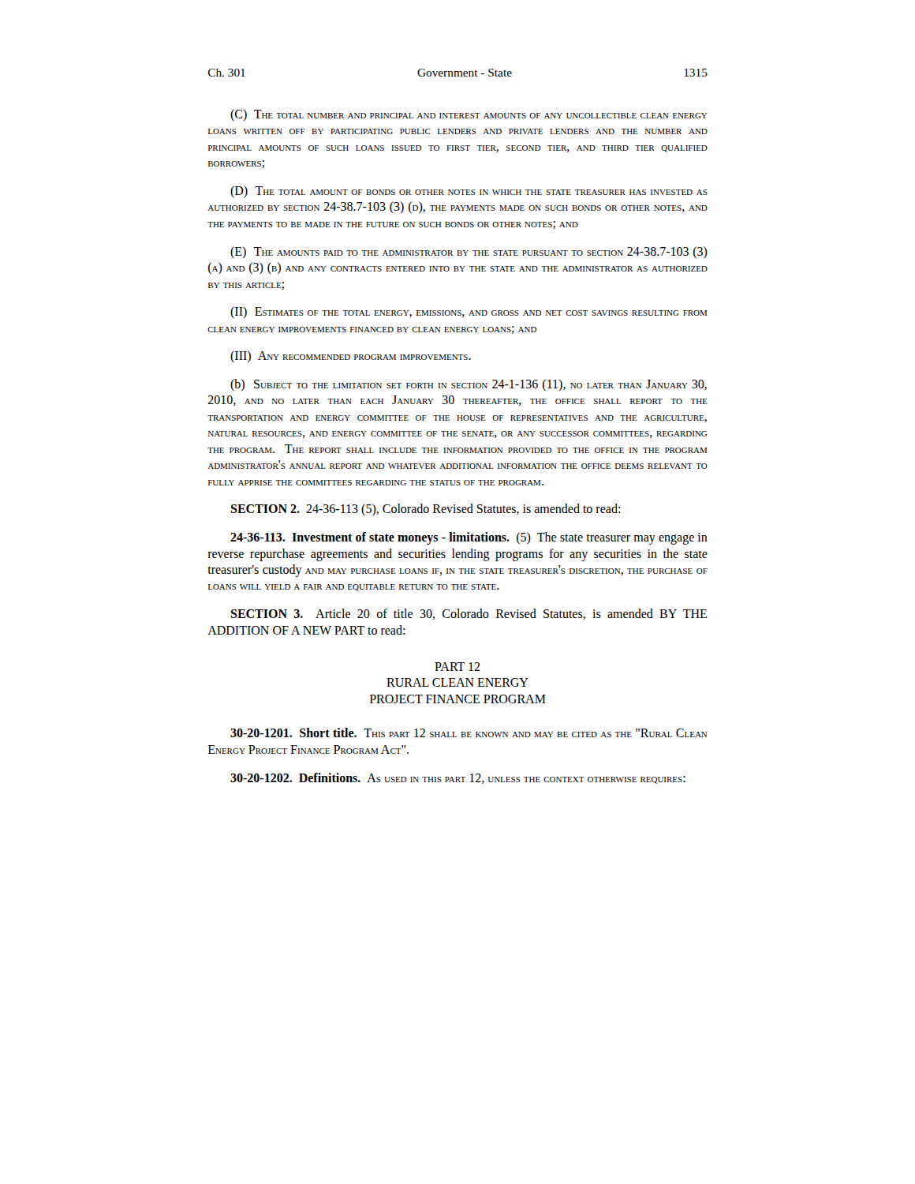Ch. 301 Government - State 1315
(C) The total number and principal and interest amounts of any uncollectible clean energy loans written off by participating public lenders and private lenders and the number and principal amounts of such loans issued to first tier, second tier, and third tier qualified borrowers;
(D) The total amount of bonds or other notes in which the state treasurer has invested as authorized by section 24-38.7-103 (3) (d), the payments made on such bonds or other notes, and the payments to be made in the future on such bonds or other notes; and
(E) The amounts paid to the administrator by the state pursuant to section 24-38.7-103 (3) (a) and (3) (b) and any contracts entered into by the state and the administrator as authorized by this article;
(II) Estimates of the total energy, emissions, and gross and net cost savings resulting from clean energy improvements financed by clean energy loans; and
(III) Any recommended program improvements.
(b) Subject to the limitation set forth in section 24-1-136 (11), no later than January 30, 2010, and no later than each January 30 thereafter, the office shall report to the transportation and energy committee of the house of representatives and the agriculture, natural resources, and energy committee of the senate, or any successor committees, regarding the program. The report shall include the information provided to the office in the program administrator's annual report and whatever additional information the office deems relevant to fully apprise the committees regarding the status of the program.
SECTION 2. 24-36-113 (5), Colorado Revised Statutes, is amended to read:
24-36-113. Investment of state moneys - limitations. (5) The state treasurer may engage in reverse repurchase agreements and securities lending programs for any securities in the state treasurer's custody and may purchase loans if, in the state treasurer's discretion, the purchase of loans will yield a fair and equitable return to the state.
SECTION 3. Article 20 of title 30, Colorado Revised Statutes, is amended BY THE ADDITION OF A NEW PART to read:
PART 12 RURAL CLEAN ENERGY PROJECT FINANCE PROGRAM
30-20-1201. Short title. This part 12 shall be known and may be cited as the "Rural Clean Energy Project Finance Program Act".
30-20-1202. Definitions. As used in this part 12, unless the context otherwise requires: